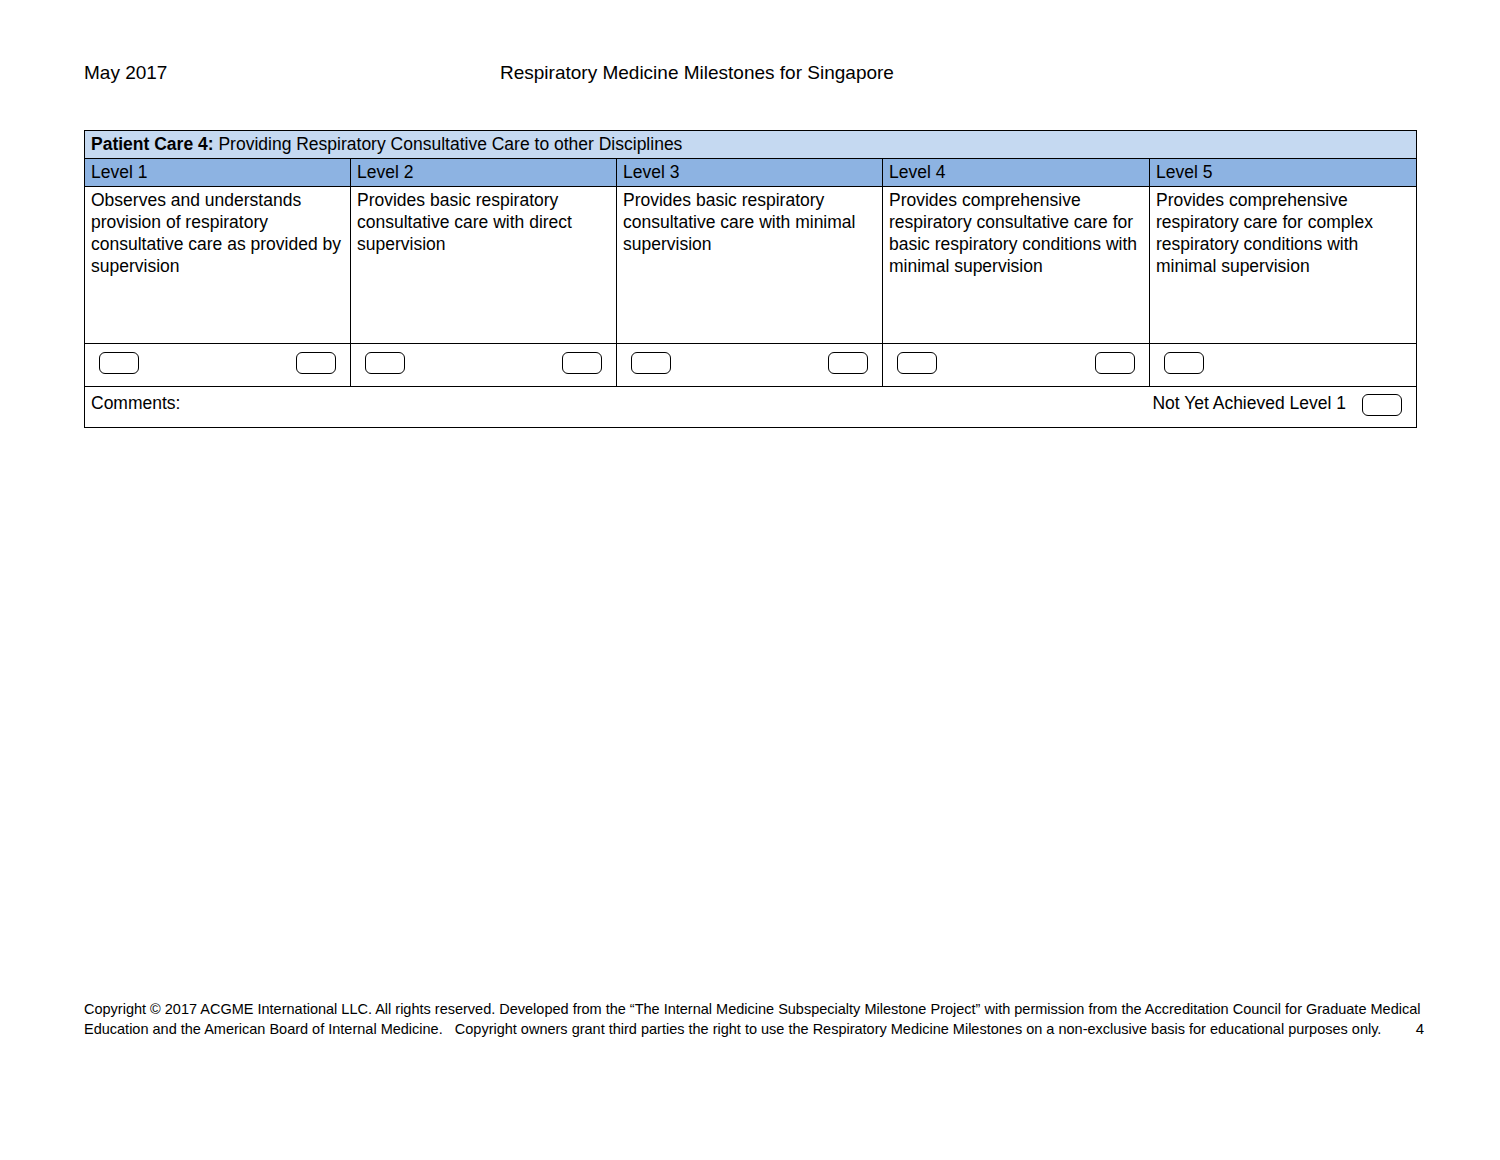May 2017
Respiratory Medicine Milestones for Singapore
| Patient Care 4: Providing Respiratory Consultative Care to other Disciplines |
| Level 1 | Level 2 | Level 3 | Level 4 | Level 5 |
| Observes and understands provision of respiratory consultative care as provided by supervision | Provides basic respiratory consultative care with direct supervision | Provides basic respiratory consultative care with minimal supervision | Provides comprehensive respiratory consultative care for basic respiratory conditions with minimal supervision | Provides comprehensive respiratory care for complex respiratory conditions with minimal supervision |
| Comments: Not Yet Achieved Level 1 |
Copyright © 2017 ACGME International LLC. All rights reserved. Developed from the “The Internal Medicine Subspecialty Milestone Project” with permission from the Accreditation Council for Graduate Medical Education and the American Board of Internal Medicine. Copyright owners grant third parties the right to use the Respiratory Medicine Milestones on a non-exclusive basis for educational purposes only. 4